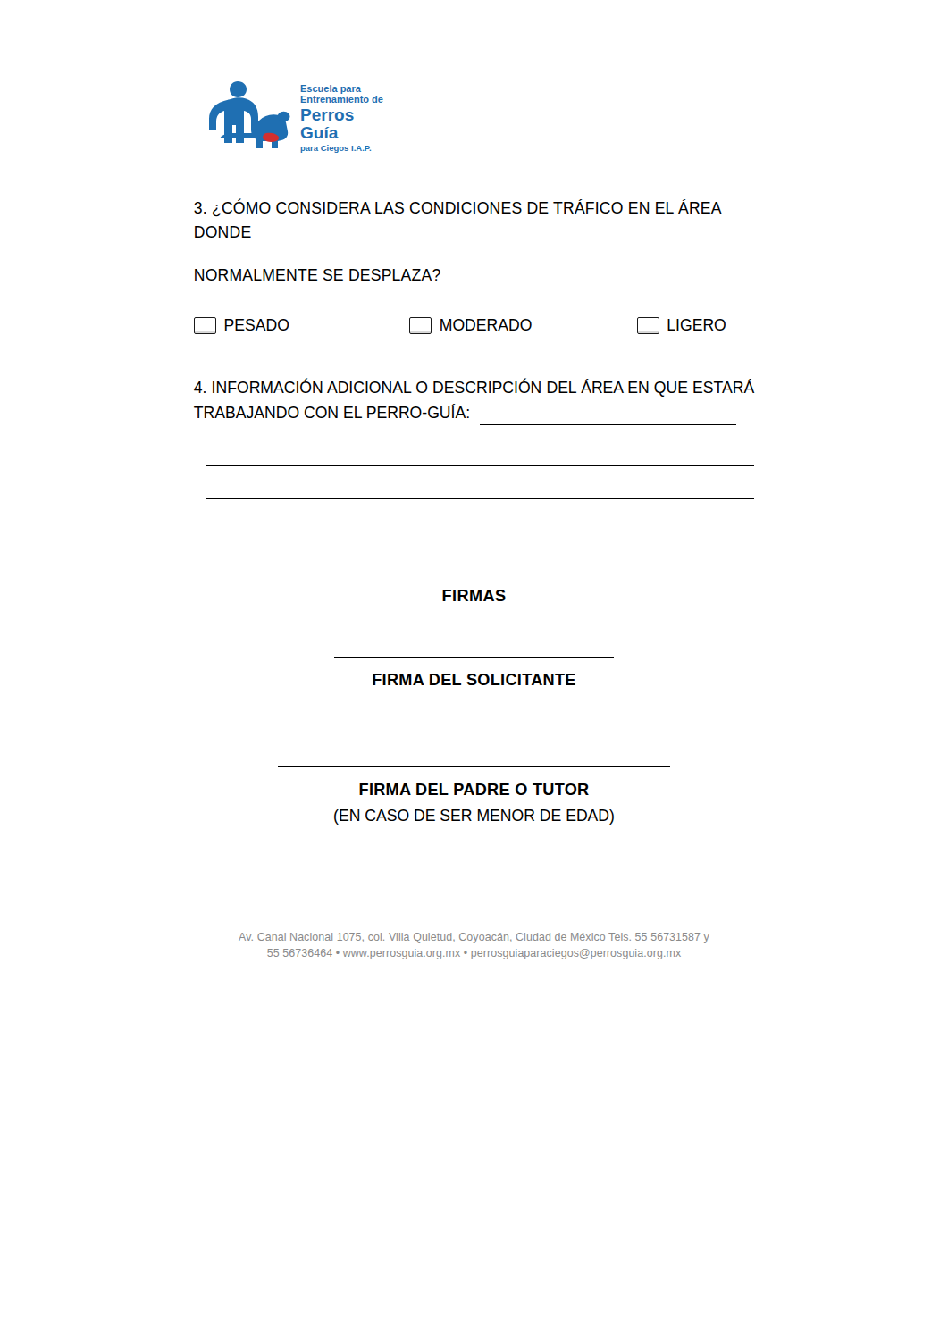Escuela para Entrenamiento de Perros Guía para Ciegos I.A.P.
3. ¿CÓMO CONSIDERA LAS CONDICIONES DE TRÁFICO EN EL ÁREA DONDE
NORMALMENTE SE DESPLAZA?
PESADO MODERADO LIGERO
4. INFORMACIÓN ADICIONAL O DESCRIPCIÓN DEL ÁREA EN QUE ESTARÁ TRABAJANDO CON EL PERRO-GUÍA:
FIRMAS
FIRMA DEL SOLICITANTE
FIRMA DEL PADRE O TUTOR
(EN CASO DE SER MENOR DE EDAD)
Av. Canal Nacional 1075, col. Villa Quietud, Coyoacán, Ciudad de México Tels. 55 56731587 y
55 56736464 • www.perrosguia.org.mx • perrosguiaparaciegos@perrosguia.org.mx